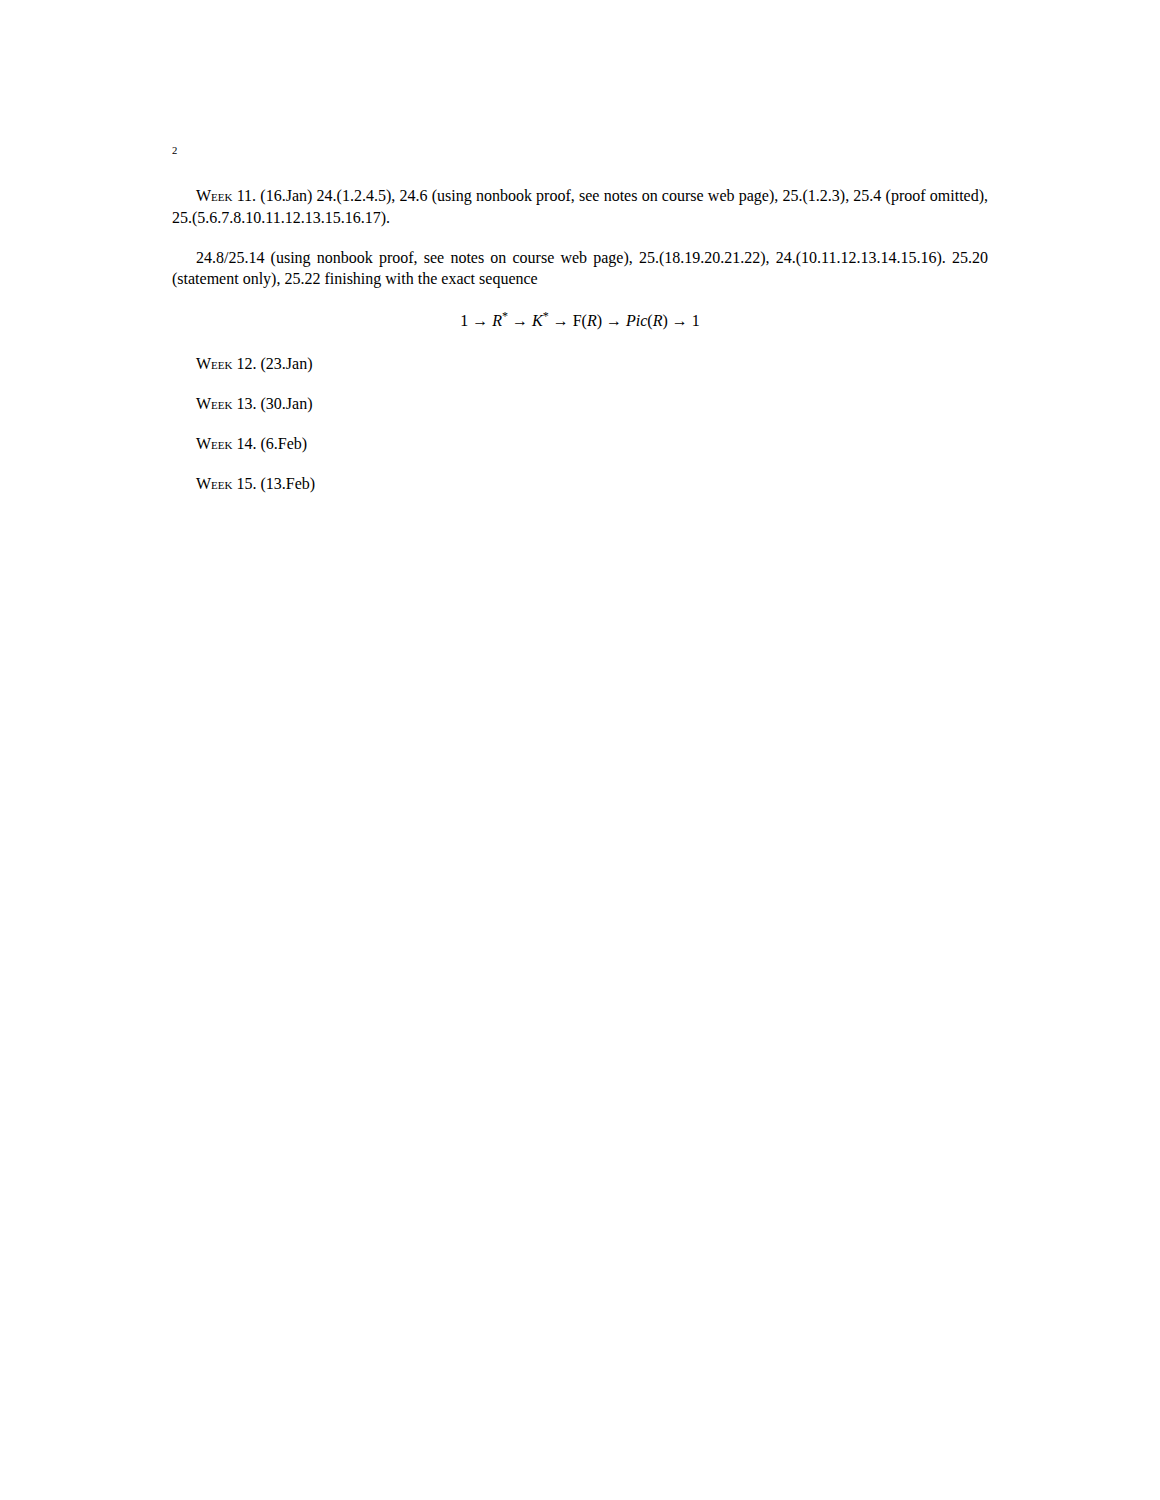2
Week 11. (16.Jan) 24.(1.2.4.5), 24.6 (using nonbook proof, see notes on course web page), 25.(1.2.3), 25.4 (proof omitted), 25.(5.6.7.8.10.11.12.13.15.16.17).
24.8/25.14 (using nonbook proof, see notes on course web page), 25.(18.19.20.21.22), 24.(10.11.12.13.14.15.16). 25.20 (statement only), 25.22 finishing with the exact sequence
1 → R* → K* → F(R) → Pic(R) → 1
Week 12. (23.Jan)
Week 13. (30.Jan)
Week 14. (6.Feb)
Week 15. (13.Feb)